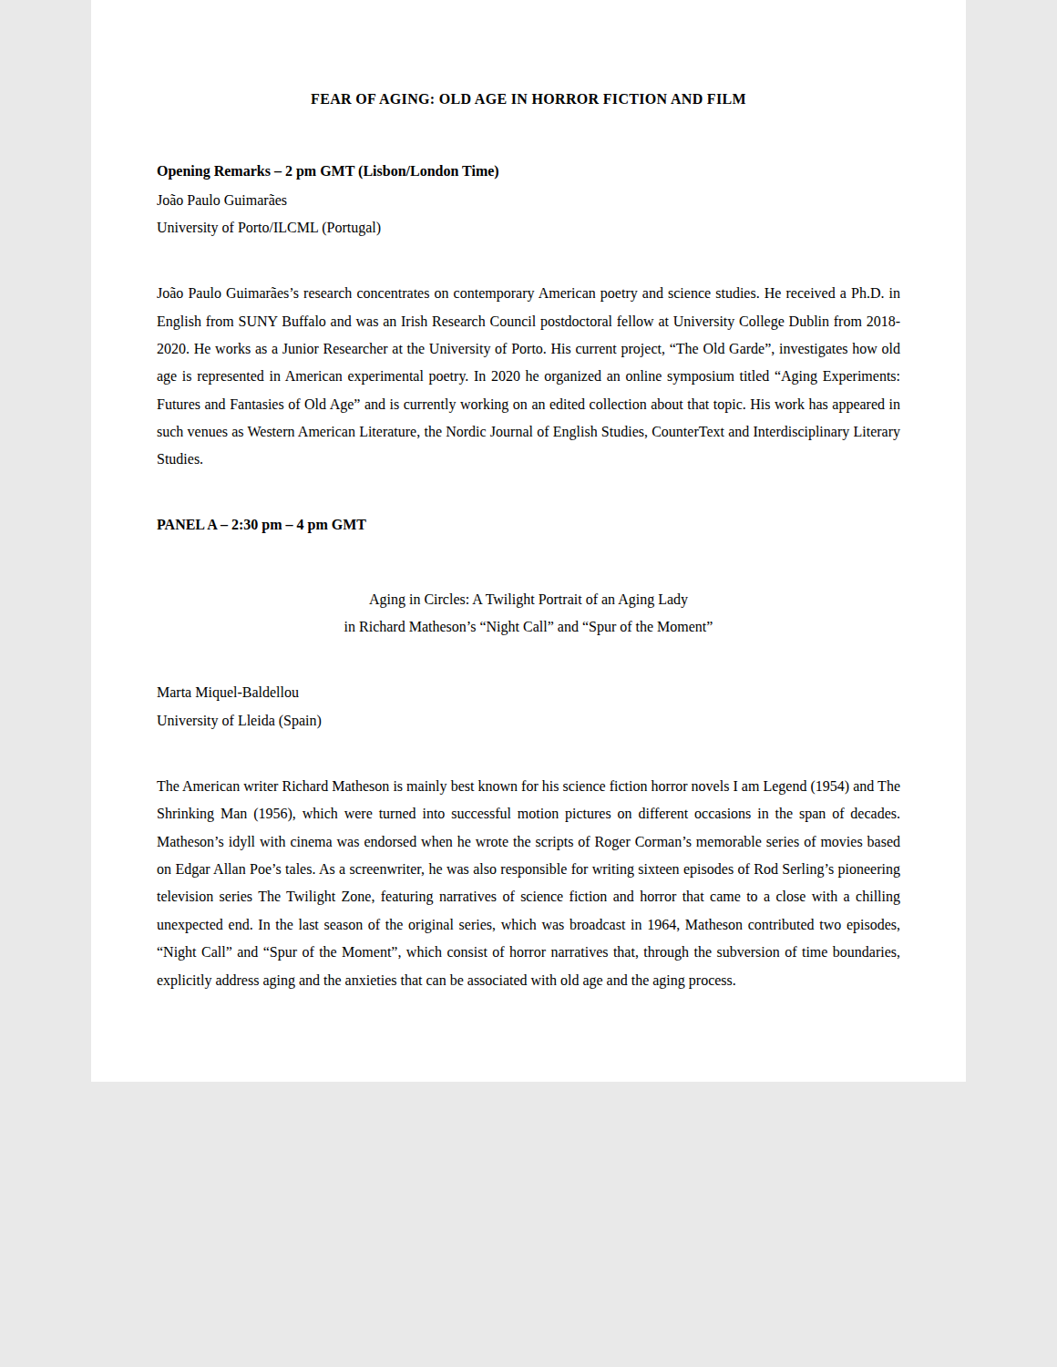Fear of Aging: Old Age in Horror Fiction and Film
Opening Remarks – 2 pm GMT (Lisbon/London Time)
João Paulo Guimarães
University of Porto/ILCML (Portugal)
João Paulo Guimarães’s research concentrates on contemporary American poetry and science studies. He received a Ph.D. in English from SUNY Buffalo and was an Irish Research Council postdoctoral fellow at University College Dublin from 2018-2020. He works as a Junior Researcher at the University of Porto. His current project, “The Old Garde”, investigates how old age is represented in American experimental poetry. In 2020 he organized an online symposium titled “Aging Experiments: Futures and Fantasies of Old Age” and is currently working on an edited collection about that topic. His work has appeared in such venues as Western American Literature, the Nordic Journal of English Studies, CounterText and Interdisciplinary Literary Studies.
PANEL A – 2:30 pm – 4 pm GMT
Aging in Circles: A Twilight Portrait of an Aging Lady in Richard Matheson’s “Night Call” and “Spur of the Moment”
Marta Miquel-Baldellou
University of Lleida (Spain)
The American writer Richard Matheson is mainly best known for his science fiction horror novels I am Legend (1954) and The Shrinking Man (1956), which were turned into successful motion pictures on different occasions in the span of decades. Matheson’s idyll with cinema was endorsed when he wrote the scripts of Roger Corman’s memorable series of movies based on Edgar Allan Poe’s tales. As a screenwriter, he was also responsible for writing sixteen episodes of Rod Serling’s pioneering television series The Twilight Zone, featuring narratives of science fiction and horror that came to a close with a chilling unexpected end. In the last season of the original series, which was broadcast in 1964, Matheson contributed two episodes, “Night Call” and “Spur of the Moment”, which consist of horror narratives that, through the subversion of time boundaries, explicitly address aging and the anxieties that can be associated with old age and the aging process.